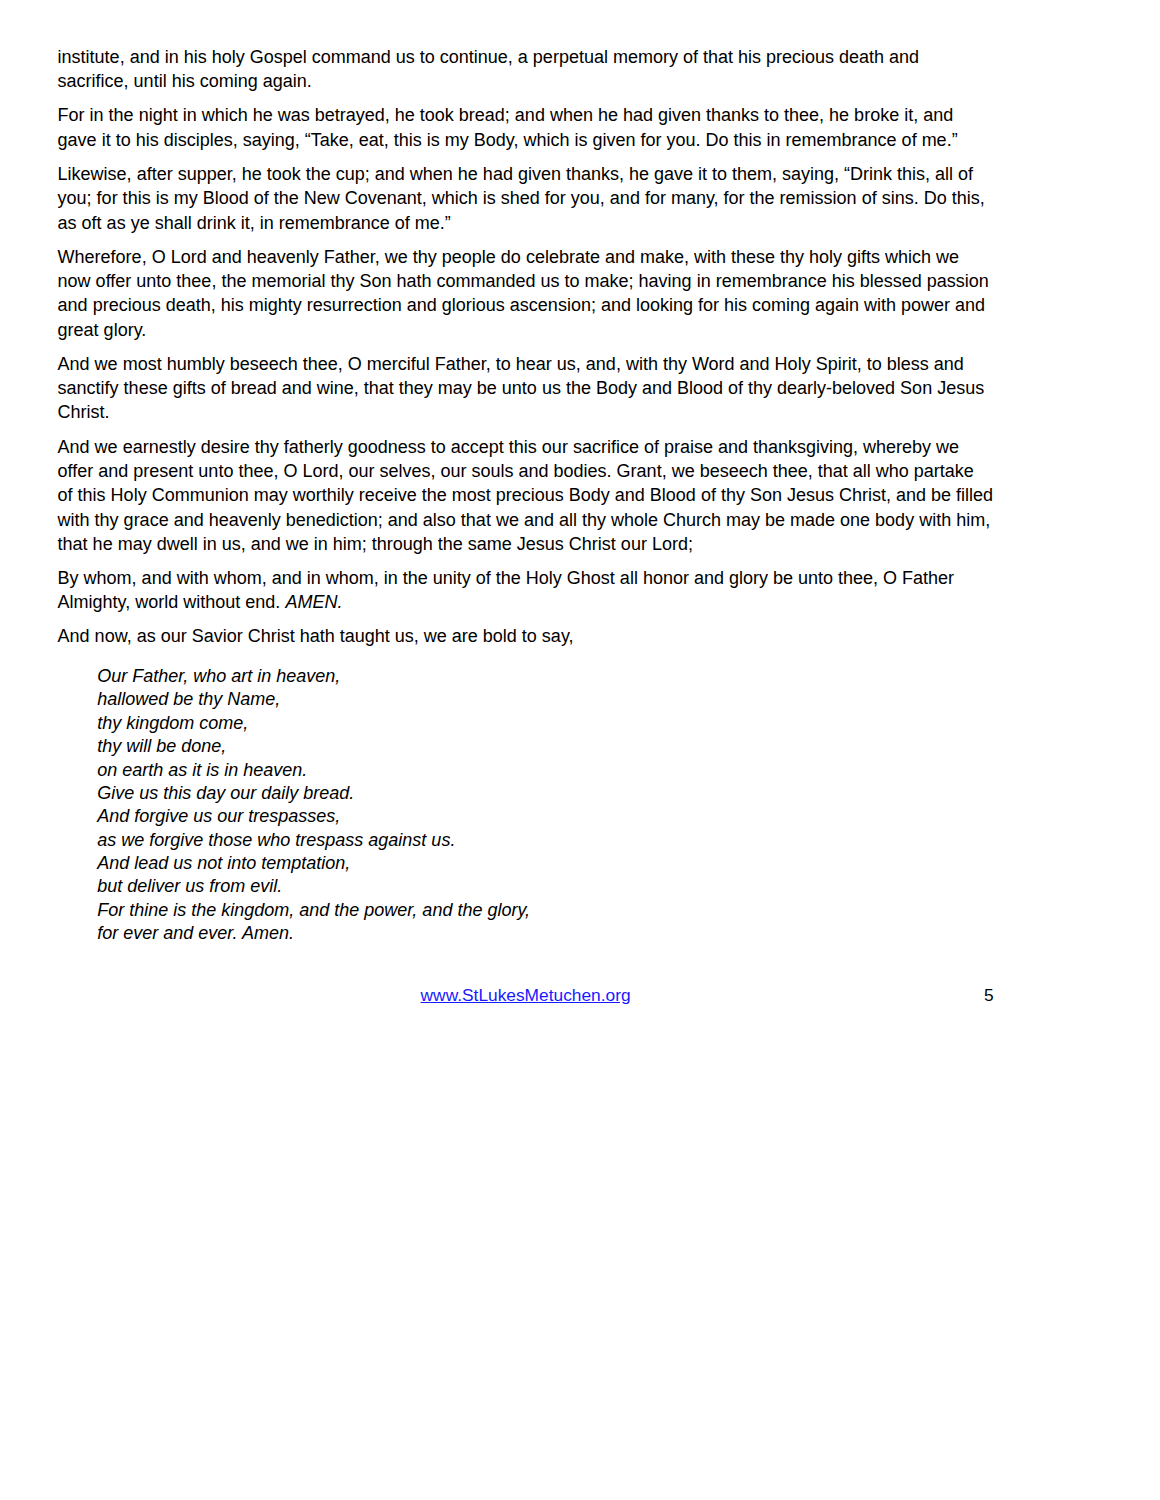institute, and in his holy Gospel command us to continue, a perpetual memory of that his precious death and sacrifice, until his coming again.
For in the night in which he was betrayed, he took bread; and when he had given thanks to thee, he broke it, and gave it to his disciples, saying, “Take, eat, this is my Body, which is given for you. Do this in remembrance of me.”
Likewise, after supper, he took the cup; and when he had given thanks, he gave it to them, saying, “Drink this, all of you; for this is my Blood of the New Covenant, which is shed for you, and for many, for the remission of sins. Do this, as oft as ye shall drink it, in remembrance of me.”
Wherefore, O Lord and heavenly Father, we thy people do celebrate and make, with these thy holy gifts which we now offer unto thee, the memorial thy Son hath commanded us to make; having in remembrance his blessed passion and precious death, his mighty resurrection and glorious ascension; and looking for his coming again with power and great glory.
And we most humbly beseech thee, O merciful Father, to hear us, and, with thy Word and Holy Spirit, to bless and sanctify these gifts of bread and wine, that they may be unto us the Body and Blood of thy dearly-beloved Son Jesus Christ.
And we earnestly desire thy fatherly goodness to accept this our sacrifice of praise and thanksgiving, whereby we offer and present unto thee, O Lord, our selves, our souls and bodies. Grant, we beseech thee, that all who partake of this Holy Communion may worthily receive the most precious Body and Blood of thy Son Jesus Christ, and be filled with thy grace and heavenly benediction; and also that we and all thy whole Church may be made one body with him, that he may dwell in us, and we in him; through the same Jesus Christ our Lord;
By whom, and with whom, and in whom, in the unity of the Holy Ghost all honor and glory be unto thee, O Father Almighty, world without end. AMEN.
And now, as our Savior Christ hath taught us, we are bold to say,
Our Father, who art in heaven,
hallowed be thy Name,
thy kingdom come,
thy will be done,
on earth as it is in heaven.
Give us this day our daily bread.
And forgive us our trespasses,
as we forgive those who trespass against us.
And lead us not into temptation,
but deliver us from evil.
For thine is the kingdom, and the power, and the glory,
for ever and ever. Amen.
www.StLukesMetuchen.org 5